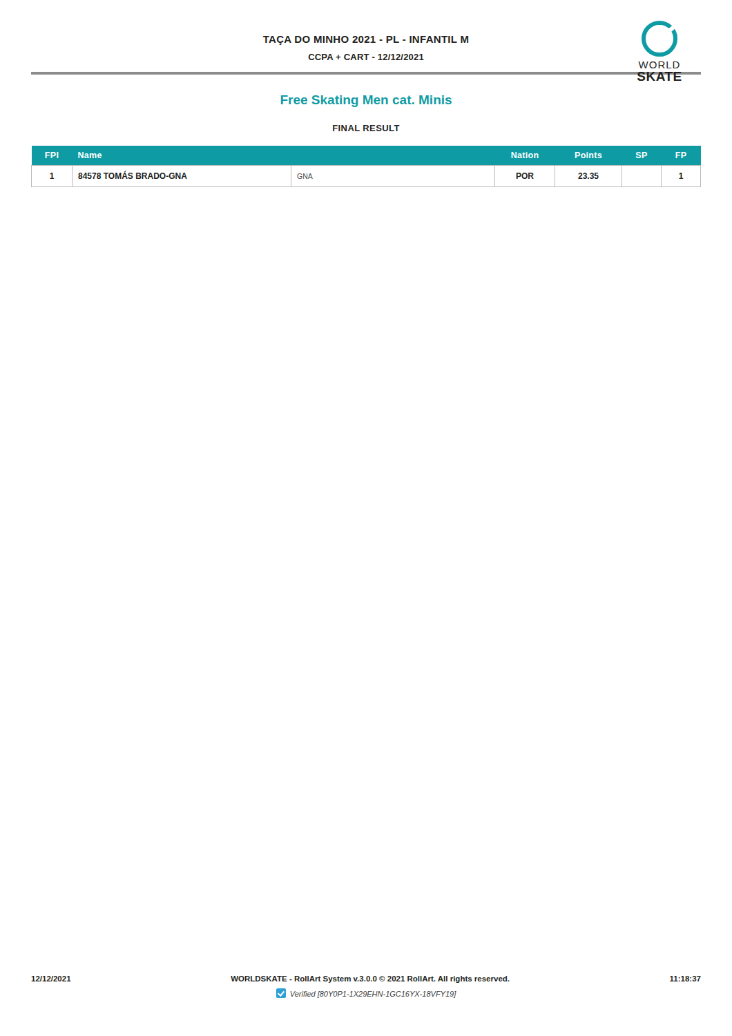WORLD
SKATE
TAÇA DO MINHO 2021 - PL - INFANTIL M
CCPA + CART - 12/12/2021
Free Skating Men cat. Minis
FINAL RESULT
| FPI | Name | | Nation | Points | SP | FP |
| --- | --- | --- | --- | --- | --- | --- |
| 1 | 84578 TOMÁS BRADO-GNA | GNA | POR | 23.35 | | 1 |
12/12/2021
WORLDSKATE - RollArt System v.3.0.0 © 2021 RollArt. All rights reserved.
11:18:37
Verified [80Y0P1-1X29EHN-1GC16YX-18VFY19]